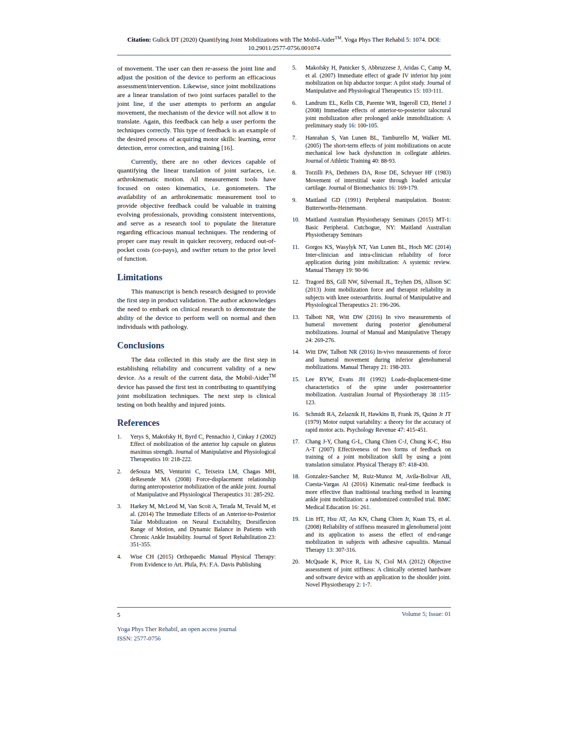Citation: Gulick DT (2020) Quantifying Joint Mobilizations with The Mobil-AiderTM. Yoga Phys Ther Rehabil 5: 1074. DOI: 10.29011/2577-0756.001074
of movement. The user can then re-assess the joint line and adjust the position of the device to perform an efficacious assessment/intervention. Likewise, since joint mobilizations are a linear translation of two joint surfaces parallel to the joint line, if the user attempts to perform an angular movement, the mechanism of the device will not allow it to translate. Again, this feedback can help a user perform the techniques correctly. This type of feedback is an example of the desired process of acquiring motor skills: learning, error detection, error correction, and training [16].
Currently, there are no other devices capable of quantifying the linear translation of joint surfaces, i.e. arthrokinematic motion. All measurement tools have focused on osteo kinematics, i.e. goniometers. The availability of an arthrokinematic measurement tool to provide objective feedback could be valuable in training evolving professionals, providing consistent interventions, and serve as a research tool to populate the literature regarding efficacious manual techniques. The rendering of proper care may result in quicker recovery, reduced out-of-pocket costs (co-pays), and swifter return to the prior level of function.
Limitations
This manuscript is bench research designed to provide the first step in product validation. The author acknowledges the need to embark on clinical research to demonstrate the ability of the device to perform well on normal and then individuals with pathology.
Conclusions
The data collected in this study are the first step in establishing reliability and concurrent validity of a new device. As a result of the current data, the Mobil-AiderTM device has passed the first test in contributing to quantifying joint mobilization techniques. The next step is clinical testing on both healthy and injured joints.
References
Yerys S, Makofsky H, Byrd C, Pennachio J, Cinkay J (2002) Effect of mobilization of the anterior hip capsule on gluteus maximus strength. Journal of Manipulative and Physiological Therapeutics 10: 218-222.
deSouza MS, Venturini C, Teixeira LM, Chagas MH, deResende MA (2008) Force-displacement relationship during anteroposterior mobilization of the ankle joint. Journal of Manipulative and Physiological Therapeutics 31: 285-292.
Harkey M, McLeod M, Van Scoit A, Terada M, Tevald M, et al. (2014) The Immediate Effects of an Anterior-to-Posterior Talar Mobilization on Neural Excitability, Dorsiflexion Range of Motion, and Dynamic Balance in Patients with Chronic Ankle Instability. Journal of Sport Rehabilitation 23: 351-355.
Wise CH (2015) Orthopaedic Manual Physical Therapy: From Evidence to Art. Phila, PA: F.A. Davis Publishing
Makofsky H, Panicker S, Abbruzzese J, Aridas C, Camp M, et al. (2007) Immediate effect of grade IV inferior hip joint mobilization on hip abductor torque: A pilot study. Journal of Manipulative and Physiological Therapeutics 15: 103-111.
Landrum EL, Kelln CB, Parente WR, Ingeroll CD, Hertel J (2008) Immediate effects of anterior-to-posterior talocrural joint mobilization after prolonged ankle immobilization: A preliminary study 16: 100-105.
Hanrahan S, Van Lunen BL, Tamburello M, Walker ML (2005) The short-term effects of joint mobilizations on acute mechanical low back dysfunction in collegiate athletes. Journal of Athletic Training 40: 88-93.
Torzilli PA, Dethmers DA, Rose DE, Schryuer HF (1983) Movement of interstitial water through loaded articular cartilage. Journal of Biomechanics 16: 169-179.
Maitland GD (1991) Peripheral manipulation. Boston: Butterworths-Heinemann.
Maitland Australian Physiotherapy Seminars (2015) MT-1: Basic Peripheral. Cutchogue, NY: Maitland Australian Physiotherapy Seminars
Gorgos KS, Wasylyk NT, Van Lunen BL, Hoch MC (2014) Inter-clinician and intra-clinician reliability of force application during joint mobilization: A systemic review. Manual Therapy 19: 90-96
Tragord BS, Gill NW, Silvernail JL, Teyhen DS, Allison SC (2013) Joint mobilization force and therapist reliability in subjects with knee osteoarthritis. Journal of Manipulative and Physiological Therapeutics 21: 196-206.
Talbott NR, Witt DW (2016) In vivo measurements of humeral movement during posterior glenohumeral mobilizations. Journal of Manual and Manipulative Therapy 24: 269-276.
Witt DW, Talbott NR (2016) In-vivo measurements of force and humeral movement during inferior glenohumeral mobilizations. Manual Therapy 21: 198-203.
Lee RYW, Evans JH (1992) Loads-displacement-time characteristics of the spine under posteroanterior mobilization. Australian Journal of Physiotherapy 38 :115-123.
Schmidt RA, Zelaznik H, Hawkins B, Frank JS, Quinn Jr JT (1979) Motor output variability: a theory for the accuracy of rapid motor acts. Psychology Revenue 47: 415-451.
Chang J-Y, Chang G-L, Chang Chien C-J, Chung K-C, Hsu A-T (2007) Effectiveness of two forms of feedback on training of a joint mobilization skill by using a joint translation simulator. Physical Therapy 87: 418-430.
Gonzalez-Sanchez M, Ruiz-Munoz M, Avila-Bolivar AB, Cuesta-Vargas AI (2016) Kinematic real-time feedback is more effective than traditional teaching method in learning ankle joint mobilization: a randomized controlled trial. BMC Medical Education 16: 261.
Lin HT, Hsu AT, An KN, Chang Chien Jr, Kuan TS, et al. (2008) Reliability of stiffness measured in glenohumeral joint and its application to assess the effect of end-range mobilization in subjects with adhesive capsulitis. Manual Therapy 13: 307-316.
McQuade K, Price R, Liu N, Ciol MA (2012) Objective assessment of joint stiffness: A clinically oriented hardware and software device with an application to the shoulder joint. Novel Physiotherapy 2: 1-7.
5
Yoga Phys Ther Rehabil, an open access journal
ISSN: 2577-0756
Volume 5; Issue: 01